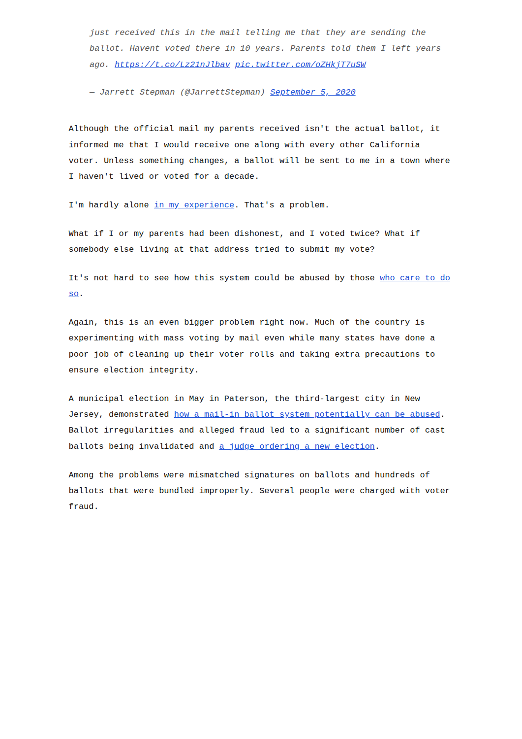just received this in the mail telling me that they are sending the ballot. Havent voted there in 10 years. Parents told them I left years ago. https://t.co/Lz21nJlbav pic.twitter.com/oZHkjT7uSW
— Jarrett Stepman (@JarrettStepman) September 5, 2020
Although the official mail my parents received isn't the actual ballot, it informed me that I would receive one along with every other California voter. Unless something changes, a ballot will be sent to me in a town where I haven't lived or voted for a decade.
I'm hardly alone in my experience. That's a problem.
What if I or my parents had been dishonest, and I voted twice? What if somebody else living at that address tried to submit my vote?
It's not hard to see how this system could be abused by those who care to do so.
Again, this is an even bigger problem right now. Much of the country is experimenting with mass voting by mail even while many states have done a poor job of cleaning up their voter rolls and taking extra precautions to ensure election integrity.
A municipal election in May in Paterson, the third-largest city in New Jersey, demonstrated how a mail-in ballot system potentially can be abused. Ballot irregularities and alleged fraud led to a significant number of cast ballots being invalidated and a judge ordering a new election.
Among the problems were mismatched signatures on ballots and hundreds of ballots that were bundled improperly. Several people were charged with voter fraud.